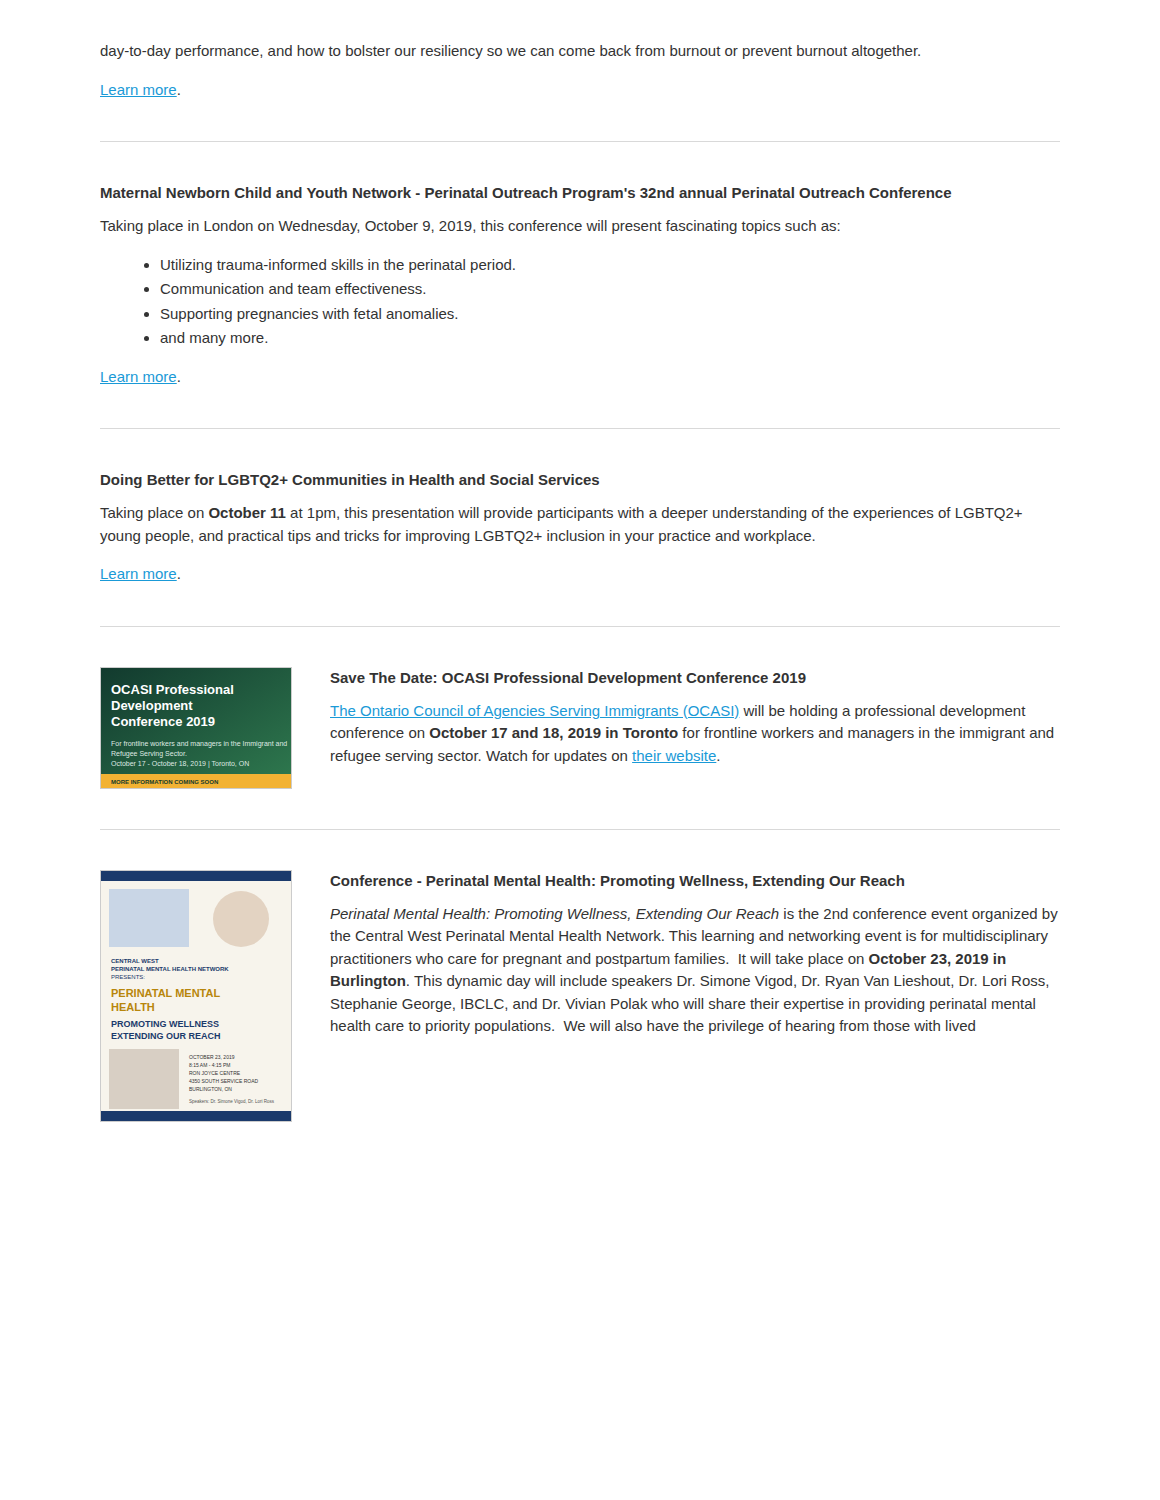day-to-day performance, and how to bolster our resiliency so we can come back from burnout or prevent burnout altogether.
Learn more.
Maternal Newborn Child and Youth Network - Perinatal Outreach Program's 32nd annual Perinatal Outreach Conference
Taking place in London on Wednesday, October 9, 2019, this conference will present fascinating topics such as:
Utilizing trauma-informed skills in the perinatal period.
Communication and team effectiveness.
Supporting pregnancies with fetal anomalies.
and many more.
Learn more.
Doing Better for LGBTQ2+ Communities in Health and Social Services
Taking place on October 11 at 1pm, this presentation will provide participants with a deeper understanding of the experiences of LGBTQ2+ young people, and practical tips and tricks for improving LGBTQ2+ inclusion in your practice and workplace.
Learn more.
Save The Date: OCASI Professional Development Conference 2019
The Ontario Council of Agencies Serving Immigrants (OCASI) will be holding a professional development conference on October 17 and 18, 2019 in Toronto for frontline workers and managers in the immigrant and refugee serving sector. Watch for updates on their website.
Conference - Perinatal Mental Health: Promoting Wellness, Extending Our Reach
Perinatal Mental Health: Promoting Wellness, Extending Our Reach is the 2nd conference event organized by the Central West Perinatal Mental Health Network. This learning and networking event is for multidisciplinary practitioners who care for pregnant and postpartum families. It will take place on October 23, 2019 in Burlington. This dynamic day will include speakers Dr. Simone Vigod, Dr. Ryan Van Lieshout, Dr. Lori Ross, Stephanie George, IBCLC, and Dr. Vivian Polak who will share their expertise in providing perinatal mental health care to priority populations. We will also have the privilege of hearing from those with lived